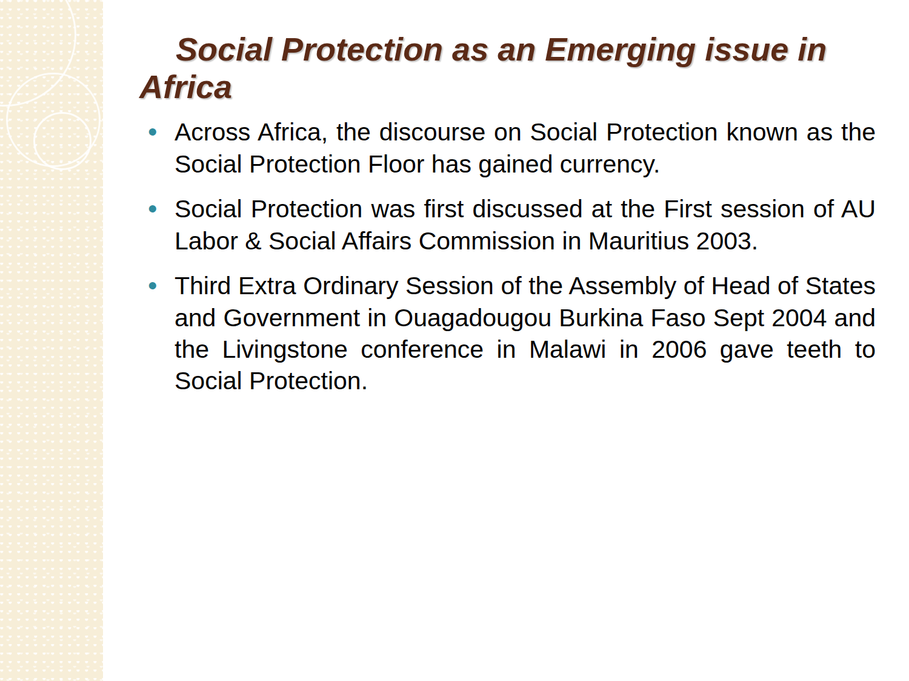Social Protection as an Emerging issue in Africa
Across Africa, the discourse on Social Protection known as the Social Protection Floor has gained currency.
Social Protection was first discussed at the First session of AU Labor & Social Affairs Commission in Mauritius 2003.
Third Extra Ordinary Session of the Assembly of Head of States and Government in Ouagadougou Burkina Faso Sept 2004 and the Livingstone conference in Malawi in 2006 gave teeth to Social Protection.